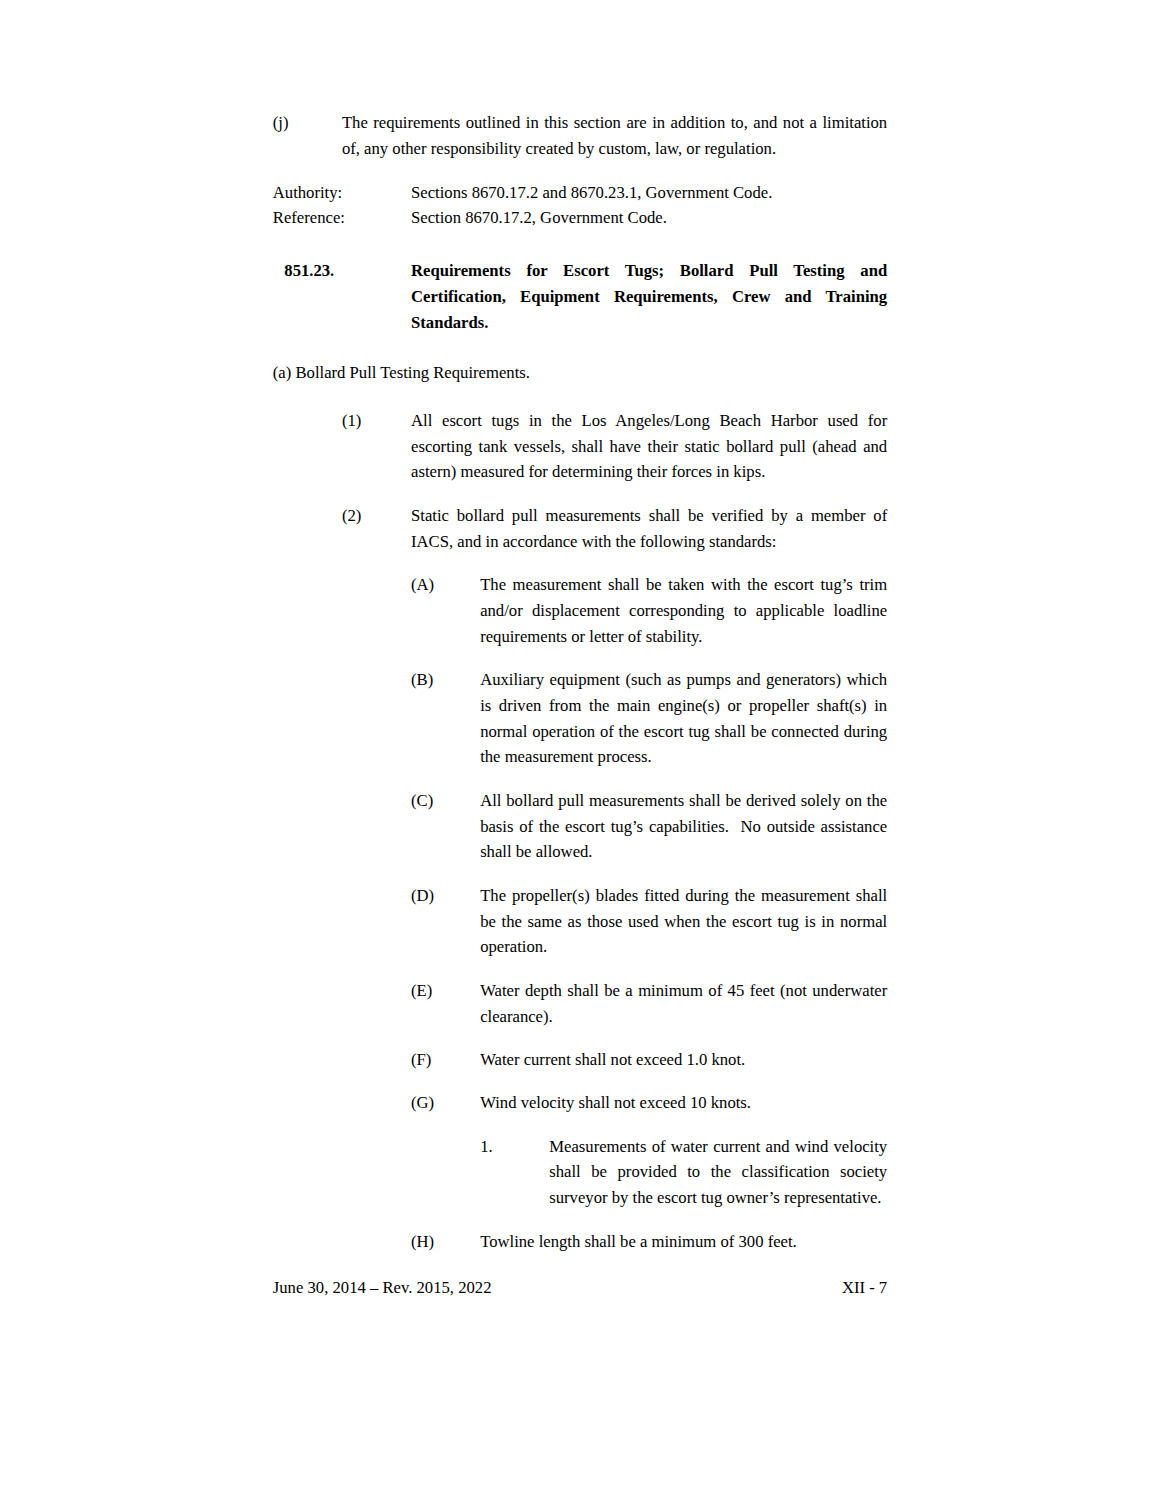(j) The requirements outlined in this section are in addition to, and not a limitation of, any other responsibility created by custom, law, or regulation.
Authority: Sections 8670.17.2 and 8670.23.1, Government Code.
Reference: Section 8670.17.2, Government Code.
851.23. Requirements for Escort Tugs; Bollard Pull Testing and Certification, Equipment Requirements, Crew and Training Standards.
(a) Bollard Pull Testing Requirements.
(1) All escort tugs in the Los Angeles/Long Beach Harbor used for escorting tank vessels, shall have their static bollard pull (ahead and astern) measured for determining their forces in kips.
(2) Static bollard pull measurements shall be verified by a member of IACS, and in accordance with the following standards:
(A) The measurement shall be taken with the escort tug’s trim and/or displacement corresponding to applicable loadline requirements or letter of stability.
(B) Auxiliary equipment (such as pumps and generators) which is driven from the main engine(s) or propeller shaft(s) in normal operation of the escort tug shall be connected during the measurement process.
(C) All bollard pull measurements shall be derived solely on the basis of the escort tug’s capabilities. No outside assistance shall be allowed.
(D) The propeller(s) blades fitted during the measurement shall be the same as those used when the escort tug is in normal operation.
(E) Water depth shall be a minimum of 45 feet (not underwater clearance).
(F) Water current shall not exceed 1.0 knot.
(G) Wind velocity shall not exceed 10 knots.
1. Measurements of water current and wind velocity shall be provided to the classification society surveyor by the escort tug owner’s representative.
(H) Towline length shall be a minimum of 300 feet.
June 30, 2014 – Rev. 2015, 2022 XII - 7